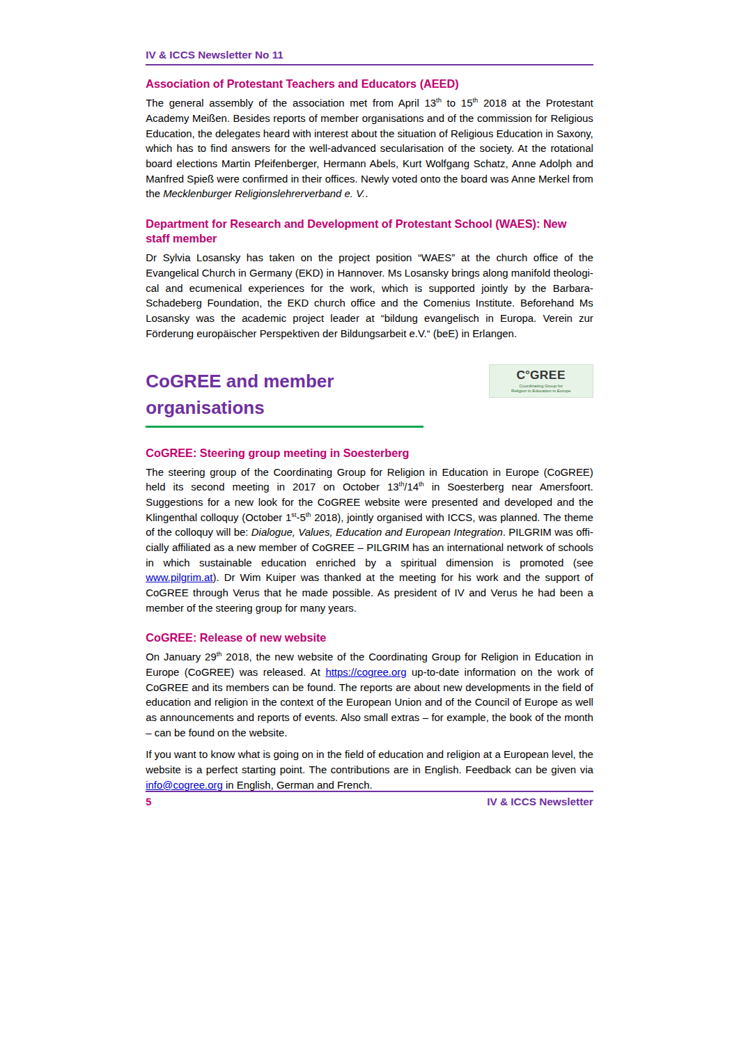IV & ICCS Newsletter No 11
Association of Protestant Teachers and Educators (AEED)
The general assembly of the association met from April 13th to 15th 2018 at the Protestant Academy Meißen. Besides reports of member organisations and of the commission for Religious Education, the delegates heard with interest about the situation of Religious Education in Saxony, which has to find answers for the well-advanced secularisation of the society. At the rotational board elections Martin Pfeifenberger, Hermann Abels, Kurt Wolfgang Schatz, Anne Adolph and Manfred Spieß were confirmed in their offices. Newly voted onto the board was Anne Merkel from the Mecklenburger Religionslehrerverband e. V..
Department for Research and Development of Protestant School (WAES): New staff member
Dr Sylvia Losansky has taken on the project position “WAES” at the church office of the Evangelical Church in Germany (EKD) in Hannover. Ms Losansky brings along manifold theological and ecumenical experiences for the work, which is supported jointly by the Barbara-Schadeberg Foundation, the EKD church office and the Comenius Institute. Beforehand Ms Losansky was the academic project leader at “bildung evangelisch in Europa. Verein zur Förderung europäischer Perspektiven der Bildungsarbeit e.V.“ (beE) in Erlangen.
CoGREE and member organisations
CoGREE
Coordinating Group for
Religion in Education in Europe
CoGREE: Steering group meeting in Soesterberg
The steering group of the Coordinating Group for Religion in Education in Europe (CoGREE) held its second meeting in 2017 on October 13th/14th in Soesterberg near Amersfoort. Suggestions for a new look for the CoGREE website were presented and developed and the Klingenthal colloquy (October 1st-5th 2018), jointly organised with ICCS, was planned. The theme of the colloquy will be: Dialogue, Values, Education and European Integration. PILGRIM was officially affiliated as a new member of CoGREE – PILGRIM has an international network of schools in which sustainable education enriched by a spiritual dimension is promoted (see www.pilgrim.at). Dr Wim Kuiper was thanked at the meeting for his work and the support of CoGREE through Verus that he made possible. As president of IV and Verus he had been a member of the steering group for many years.
CoGREE: Release of new website
On January 29th 2018, the new website of the Coordinating Group for Religion in Education in Europe (CoGREE) was released. At https://cogree.org up-to-date information on the work of CoGREE and its members can be found. The reports are about new developments in the field of education and religion in the context of the European Union and of the Council of Europe as well as announcements and reports of events. Also small extras – for example, the book of the month – can be found on the website.
If you want to know what is going on in the field of education and religion at a European level, the website is a perfect starting point. The contributions are in English. Feedback can be given via info@cogree.org in English, German and French.
5
IV & ICCS Newsletter